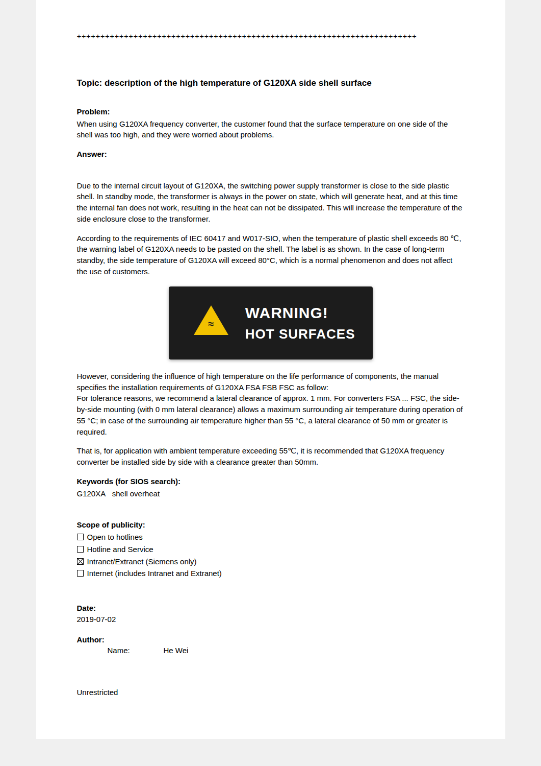++++++++++++++++++++++++++++++++++++++++++++++++++++++++++++++++++++++++
Topic: description of the high temperature of G120XA side shell surface
Problem:
When using G120XA frequency converter, the customer found that the surface temperature on one side of the shell was too high, and they were worried about problems.
Answer:
Due to the internal circuit layout of G120XA, the switching power supply transformer is close to the side plastic shell. In standby mode, the transformer is always in the power on state, which will generate heat, and at this time the internal fan does not work, resulting in the heat can not be dissipated. This will increase the temperature of the side enclosure close to the transformer.
According to the requirements of IEC 60417 and W017-SIO, when the temperature of plastic shell exceeds 80 ℃, the warning label of G120XA needs to be pasted on the shell. The label is as shown. In the case of long-term standby, the side temperature of G120XA will exceed 80°C, which is a normal phenomenon and does not affect the use of customers.
WARNING!
HOT SURFACES
However, considering the influence of high temperature on the life performance of components, the manual specifies the installation requirements of G120XA FSA FSB FSC as follow:
For tolerance reasons, we recommend a lateral clearance of approx. 1 mm. For converters FSA ... FSC, the side-by-side mounting (with 0 mm lateral clearance) allows a maximum surrounding air temperature during operation of 55 °C; in case of the surrounding air temperature higher than 55 °C, a lateral clearance of 50 mm or greater is required.
That is, for application with ambient temperature exceeding 55℃, it is recommended that G120XA frequency converter be installed side by side with a clearance greater than 50mm.
Keywords (for SIOS search):
G120XA shell overheat
Scope of publicity:
Open to hotlines
Hotline and Service
Intranet/Extranet (Siemens only)
Internet (includes Intranet and Extranet)
Date:
2019-07-02
Author:
Name: He Wei
Unrestricted